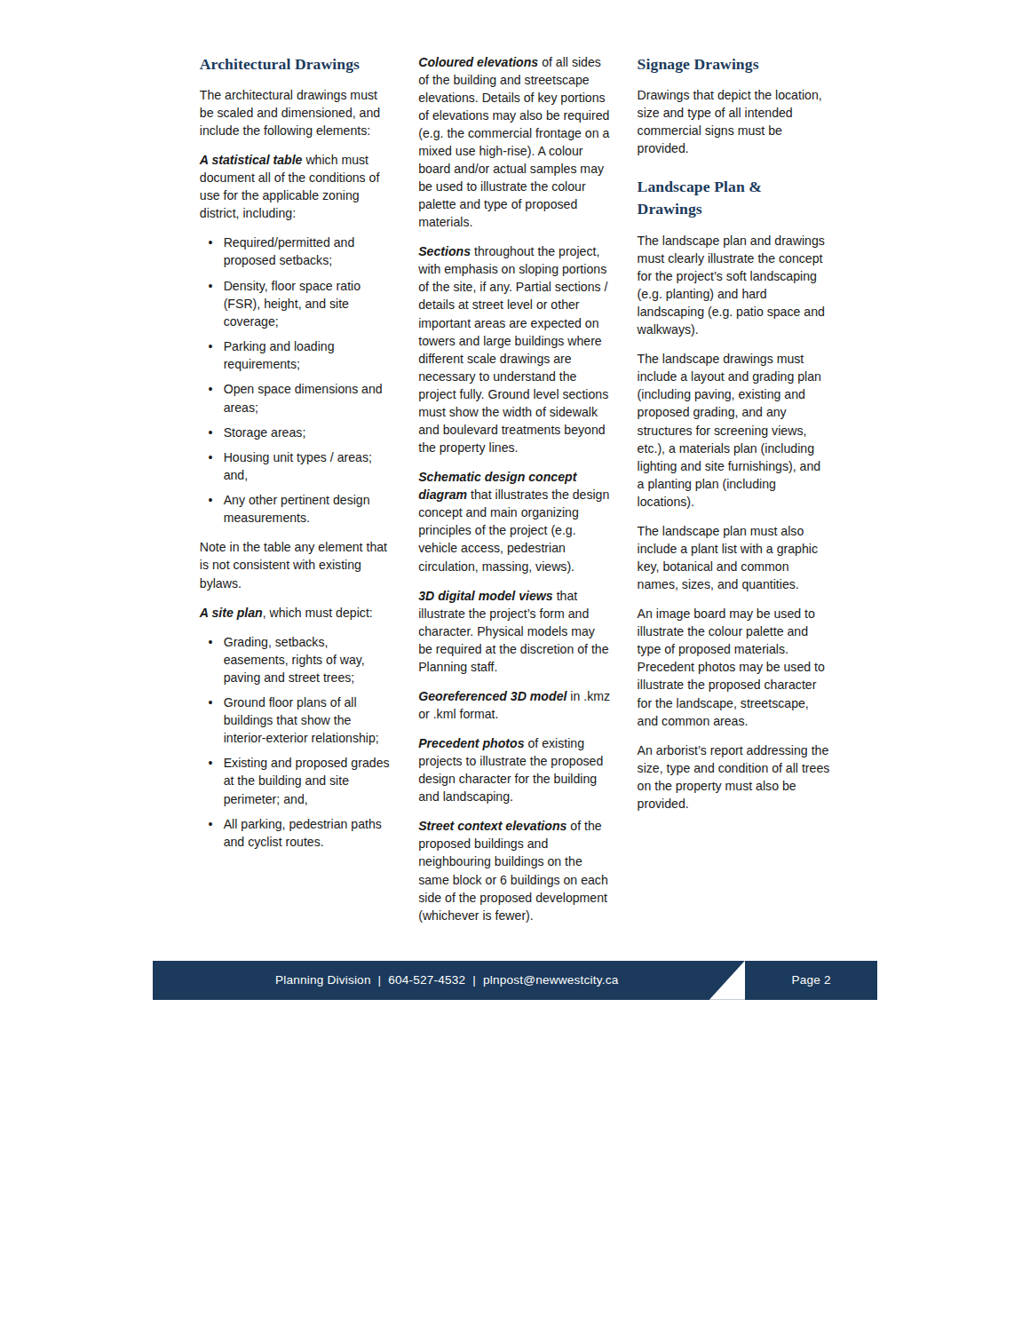Architectural Drawings
The architectural drawings must be scaled and dimensioned, and include the following elements:
A statistical table which must document all of the conditions of use for the applicable zoning district, including:
Required/permitted and proposed setbacks;
Density, floor space ratio (FSR), height, and site coverage;
Parking and loading requirements;
Open space dimensions and areas;
Storage areas;
Housing unit types / areas; and,
Any other pertinent design measurements.
Note in the table any element that is not consistent with existing bylaws.
A site plan, which must depict:
Grading, setbacks, easements, rights of way, paving and street trees;
Ground floor plans of all buildings that show the interior-exterior relationship;
Existing and proposed grades at the building and site perimeter; and,
All parking, pedestrian paths and cyclist routes.
Coloured elevations of all sides of the building and streetscape elevations. Details of key portions of elevations may also be required (e.g. the commercial frontage on a mixed use high-rise). A colour board and/or actual samples may be used to illustrate the colour palette and type of proposed materials.
Sections throughout the project, with emphasis on sloping portions of the site, if any. Partial sections / details at street level or other important areas are expected on towers and large buildings where different scale drawings are necessary to understand the project fully. Ground level sections must show the width of sidewalk and boulevard treatments beyond the property lines.
Schematic design concept diagram that illustrates the design concept and main organizing principles of the project (e.g. vehicle access, pedestrian circulation, massing, views).
3D digital model views that illustrate the project’s form and character. Physical models may be required at the discretion of the Planning staff.
Georeferenced 3D model in .kmz or .kml format.
Precedent photos of existing projects to illustrate the proposed design character for the building and landscaping.
Street context elevations of the proposed buildings and neighbouring buildings on the same block or 6 buildings on each side of the proposed development (whichever is fewer).
Signage Drawings
Drawings that depict the location, size and type of all intended commercial signs must be provided.
Landscape Plan & Drawings
The landscape plan and drawings must clearly illustrate the concept for the project’s soft landscaping (e.g. planting) and hard landscaping (e.g. patio space and walkways).
The landscape drawings must include a layout and grading plan (including paving, existing and proposed grading, and any structures for screening views, etc.), a materials plan (including lighting and site furnishings), and a planting plan (including locations).
The landscape plan must also include a plant list with a graphic key, botanical and common names, sizes, and quantities.
An image board may be used to illustrate the colour palette and type of proposed materials. Precedent photos may be used to illustrate the proposed character for the landscape, streetscape, and common areas.
An arborist’s report addressing the size, type and condition of all trees on the property must also be provided.
Planning Division | 604-527-4532 | plnpost@newwestcity.ca
Page 2